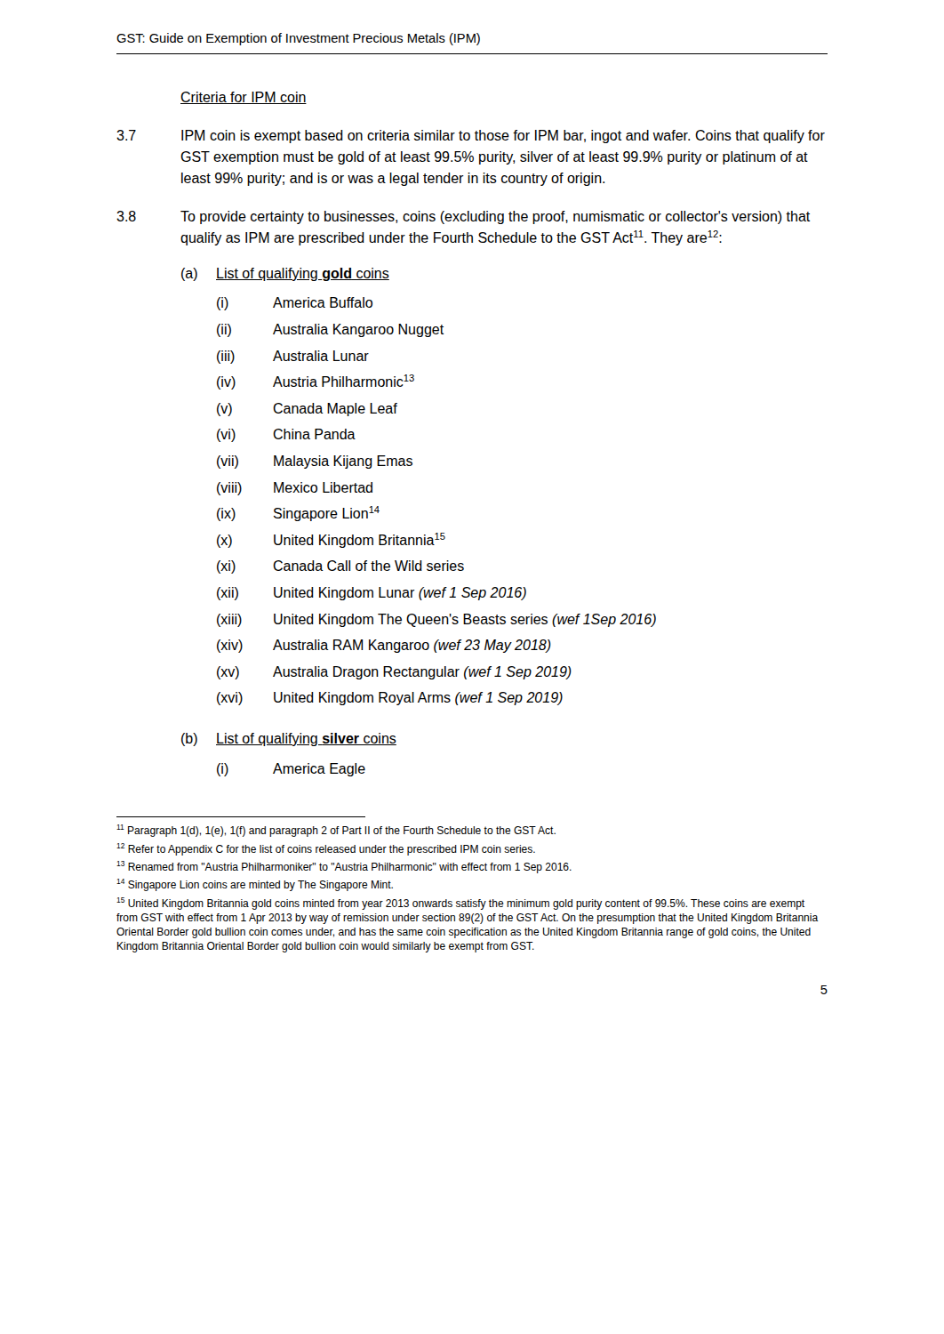GST: Guide on Exemption of Investment Precious Metals (IPM)
Criteria for IPM coin
3.7
IPM coin is exempt based on criteria similar to those for IPM bar, ingot and wafer. Coins that qualify for GST exemption must be gold of at least 99.5% purity, silver of at least 99.9% purity or platinum of at least 99% purity; and is or was a legal tender in its country of origin.
3.8
To provide certainty to businesses, coins (excluding the proof, numismatic or collector's version) that qualify as IPM are prescribed under the Fourth Schedule to the GST Act11. They are12:
(a)
List of qualifying gold coins
(i) America Buffalo
(ii) Australia Kangaroo Nugget
(iii) Australia Lunar
(iv) Austria Philharmonic13
(v) Canada Maple Leaf
(vi) China Panda
(vii) Malaysia Kijang Emas
(viii) Mexico Libertad
(ix) Singapore Lion14
(x) United Kingdom Britannia15
(xi) Canada Call of the Wild series
(xii) United Kingdom Lunar (wef 1 Sep 2016)
(xiii) United Kingdom The Queen's Beasts series (wef 1Sep 2016)
(xiv) Australia RAM Kangaroo (wef 23 May 2018)
(xv) Australia Dragon Rectangular (wef 1 Sep 2019)
(xvi) United Kingdom Royal Arms (wef 1 Sep 2019)
(b)
List of qualifying silver coins
(i) America Eagle
11 Paragraph 1(d), 1(e), 1(f) and paragraph 2 of Part II of the Fourth Schedule to the GST Act.
12 Refer to Appendix C for the list of coins released under the prescribed IPM coin series.
13 Renamed from "Austria Philharmoniker" to "Austria Philharmonic" with effect from 1 Sep 2016.
14 Singapore Lion coins are minted by The Singapore Mint.
15 United Kingdom Britannia gold coins minted from year 2013 onwards satisfy the minimum gold purity content of 99.5%. These coins are exempt from GST with effect from 1 Apr 2013 by way of remission under section 89(2) of the GST Act. On the presumption that the United Kingdom Britannia Oriental Border gold bullion coin comes under, and has the same coin specification as the United Kingdom Britannia range of gold coins, the United Kingdom Britannia Oriental Border gold bullion coin would similarly be exempt from GST.
5